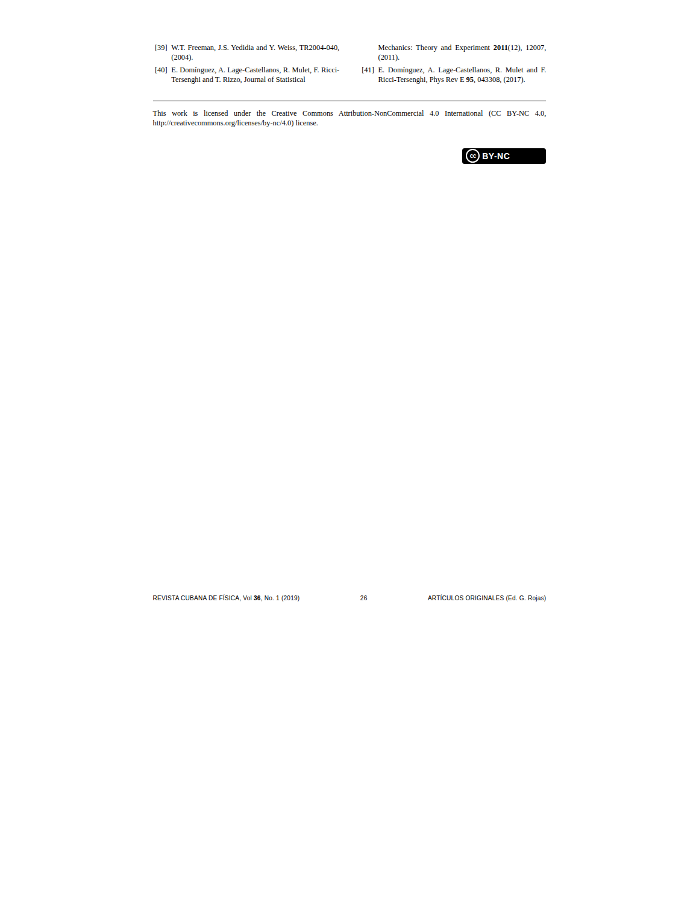[39]
W.T. Freeman, J.S. Yedidia and Y. Weiss, TR2004-040, (2004).
[40]
E. Domínguez, A. Lage-Castellanos, R. Mulet, F. Ricci-Tersenghi and T. Rizzo, Journal of Statistical
Mechanics: Theory and Experiment 2011(12), 12007, (2011).
[41]
E. Domínguez, A. Lage-Castellanos, R. Mulet and F. Ricci-Tersenghi, Phys Rev E 95, 043308, (2017).
This work is licensed under the Creative Commons Attribution-NonCommercial 4.0 International (CC BY-NC 4.0, http://creativecommons.org/licenses/by-nc/4.0) license.
cc
BY-NC
REVISTA CUBANA DE FÍSICA, Vol 36, No. 1 (2019)
26
ARTÍCULOS ORIGINALES (Ed. G. Rojas)